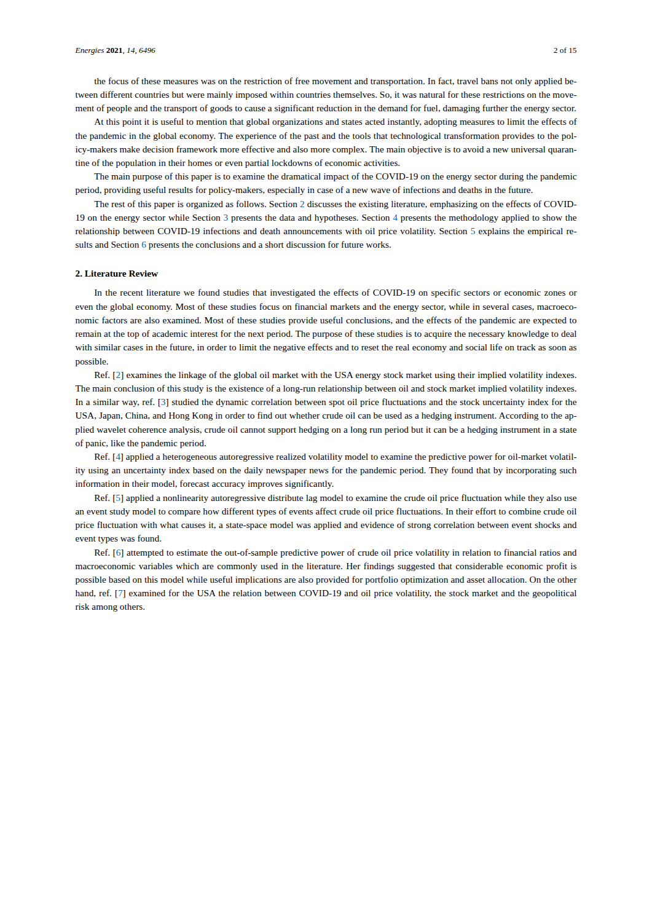Energies 2021, 14, 6496 2 of 15
the focus of these measures was on the restriction of free movement and transportation. In fact, travel bans not only applied between different countries but were mainly imposed within countries themselves. So, it was natural for these restrictions on the movement of people and the transport of goods to cause a significant reduction in the demand for fuel, damaging further the energy sector.
At this point it is useful to mention that global organizations and states acted instantly, adopting measures to limit the effects of the pandemic in the global economy. The experience of the past and the tools that technological transformation provides to the policy-makers make decision framework more effective and also more complex. The main objective is to avoid a new universal quarantine of the population in their homes or even partial lockdowns of economic activities.
The main purpose of this paper is to examine the dramatical impact of the COVID-19 on the energy sector during the pandemic period, providing useful results for policy-makers, especially in case of a new wave of infections and deaths in the future.
The rest of this paper is organized as follows. Section 2 discusses the existing literature, emphasizing on the effects of COVID-19 on the energy sector while Section 3 presents the data and hypotheses. Section 4 presents the methodology applied to show the relationship between COVID-19 infections and death announcements with oil price volatility. Section 5 explains the empirical results and Section 6 presents the conclusions and a short discussion for future works.
2. Literature Review
In the recent literature we found studies that investigated the effects of COVID-19 on specific sectors or economic zones or even the global economy. Most of these studies focus on financial markets and the energy sector, while in several cases, macroeconomic factors are also examined. Most of these studies provide useful conclusions, and the effects of the pandemic are expected to remain at the top of academic interest for the next period. The purpose of these studies is to acquire the necessary knowledge to deal with similar cases in the future, in order to limit the negative effects and to reset the real economy and social life on track as soon as possible.
Ref. [2] examines the linkage of the global oil market with the USA energy stock market using their implied volatility indexes. The main conclusion of this study is the existence of a long-run relationship between oil and stock market implied volatility indexes. In a similar way, ref. [3] studied the dynamic correlation between spot oil price fluctuations and the stock uncertainty index for the USA, Japan, China, and Hong Kong in order to find out whether crude oil can be used as a hedging instrument. According to the applied wavelet coherence analysis, crude oil cannot support hedging on a long run period but it can be a hedging instrument in a state of panic, like the pandemic period.
Ref. [4] applied a heterogeneous autoregressive realized volatility model to examine the predictive power for oil-market volatility using an uncertainty index based on the daily newspaper news for the pandemic period. They found that by incorporating such information in their model, forecast accuracy improves significantly.
Ref. [5] applied a nonlinearity autoregressive distribute lag model to examine the crude oil price fluctuation while they also use an event study model to compare how different types of events affect crude oil price fluctuations. In their effort to combine crude oil price fluctuation with what causes it, a state-space model was applied and evidence of strong correlation between event shocks and event types was found.
Ref. [6] attempted to estimate the out-of-sample predictive power of crude oil price volatility in relation to financial ratios and macroeconomic variables which are commonly used in the literature. Her findings suggested that considerable economic profit is possible based on this model while useful implications are also provided for portfolio optimization and asset allocation. On the other hand, ref. [7] examined for the USA the relation between COVID-19 and oil price volatility, the stock market and the geopolitical risk among others.